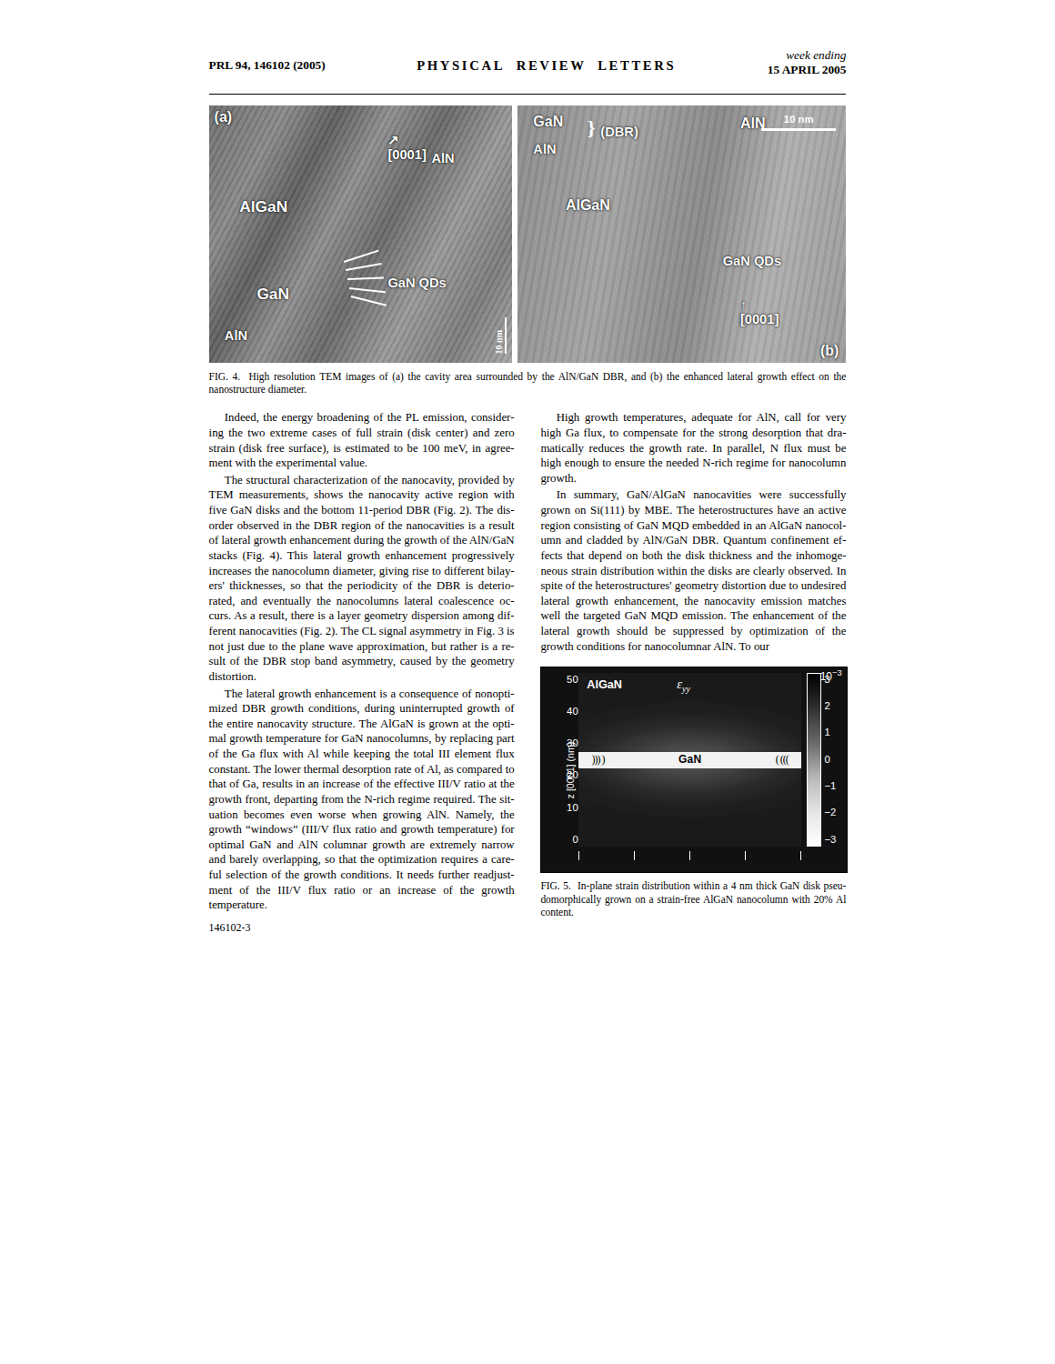PRL 94, 146102 (2005)
PHYSICAL REVIEW LETTERS
week ending
15 APRIL 2005
(a)
↗
[0001]
AlN
AlGaN
GaN
AlN
GaN QDs
10 nm
GaN
AlN
}
(DBR)
AlN
AlGaN
GaN QDs
↑
[0001]
(b)
10 nm
FIG. 4. High resolution TEM images of (a) the cavity area surrounded by the AlN/GaN DBR, and (b) the enhanced lateral growth effect on the nanostructure diameter.
Indeed, the energy broadening of the PL emission, considering the two extreme cases of full strain (disk center) and zero strain (disk free surface), is estimated to be 100 meV, in agreement with the experimental value.
The structural characterization of the nanocavity, provided by TEM measurements, shows the nanocavity active region with five GaN disks and the bottom 11-period DBR (Fig. 2). The disorder observed in the DBR region of the nanocavities is a result of lateral growth enhancement during the growth of the AlN/GaN stacks (Fig. 4). This lateral growth enhancement progressively increases the nanocolumn diameter, giving rise to different bilayers' thicknesses, so that the periodicity of the DBR is deteriorated, and eventually the nanocolumns lateral coalescence occurs. As a result, there is a layer geometry dispersion among different nanocavities (Fig. 2). The CL signal asymmetry in Fig. 3 is not just due to the plane wave approximation, but rather is a result of the DBR stop band asymmetry, caused by the geometry distortion.
The lateral growth enhancement is a consequence of nonoptimized DBR growth conditions, during uninterrupted growth of the entire nanocavity structure. The AlGaN is grown at the optimal growth temperature for GaN nanocolumns, by replacing part of the Ga flux with Al while keeping the total III element flux constant. The lower thermal desorption rate of Al, as compared to that of Ga, results in an increase of the effective III/V ratio at the growth front, departing from the N-rich regime required. The situation becomes even worse when growing AlN. Namely, the growth “windows” (III/V flux ratio and growth temperature) for optimal GaN and AlN columnar growth are extremely narrow and barely overlapping, so that the optimization requires a careful selection of the growth conditions. It needs further readjustment of the III/V flux ratio or an increase of the growth temperature.
High growth temperatures, adequate for AlN, call for very high Ga flux, to compensate for the strong desorption that dramatically reduces the growth rate. In parallel, N flux must be high enough to ensure the needed N-rich regime for nanocolumn growth.
In summary, GaN/AlGaN nanocavities were successfully grown on Si(111) by MBE. The heterostructures have an active region consisting of GaN MQD embedded in an AlGaN nanocolumn and cladded by AlN/GaN DBR. Quantum confinement effects that depend on both the disk thickness and the inhomogeneous strain distribution within the disks are clearly observed. In spite of the heterostructures' geometry distortion due to undesired lateral growth enhancement, the nanocavity emission matches well the targeted GaN MQD emission. The enhancement of the lateral growth should be suppressed by optimization of the growth conditions for nanocolumnar AlN. To our
))) ) GaN ( (((
AlGaN
εyy
z [0001] (nm)
50
40
30
20
10
0
x10−3
3
2
1
0
−1
−2
−3
FIG. 5. In-plane strain distribution within a 4 nm thick GaN disk pseudomorphically grown on a strain-free AlGaN nanocolumn with 20% Al content.
146102-3